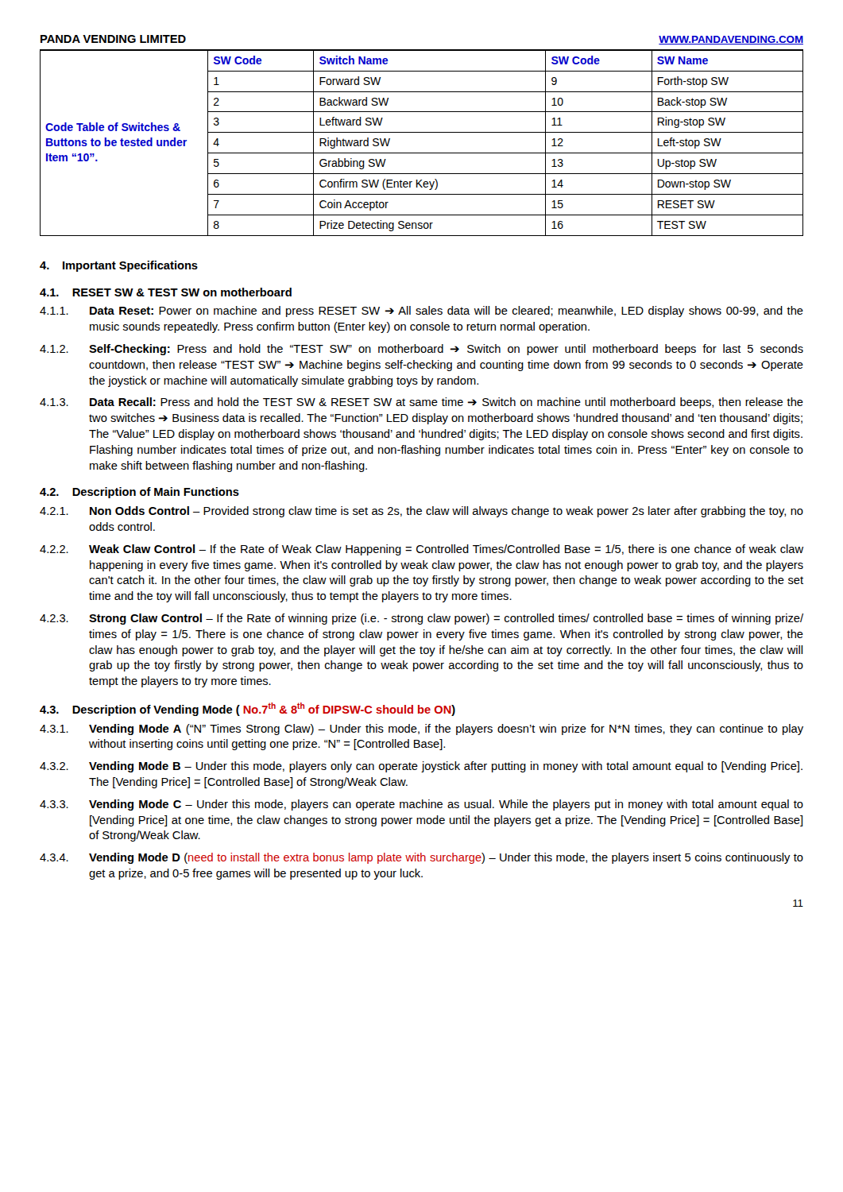PANDA VENDING LIMITED WWW.PANDAVENDING.COM
| Code Table of Switches & Buttons to be tested under Item “10”. | SW Code | Switch Name | SW Code | SW Name |
| 1 | Forward SW | 9 | Forth-stop SW |
| 2 | Backward SW | 10 | Back-stop SW |
| 3 | Leftward SW | 11 | Ring-stop SW |
| 4 | Rightward SW | 12 | Left-stop SW |
| 5 | Grabbing SW | 13 | Up-stop SW |
| 6 | Confirm SW (Enter Key) | 14 | Down-stop SW |
| 7 | Coin Acceptor | 15 | RESET SW |
| 8 | Prize Detecting Sensor | 16 | TEST SW |
4. Important Specifications
4.1. RESET SW & TEST SW on motherboard
4.1.1. Data Reset: Power on machine and press RESET SW ➔ All sales data will be cleared; meanwhile, LED display shows 00-99, and the music sounds repeatedly. Press confirm button (Enter key) on console to return normal operation.
4.1.2. Self-Checking: Press and hold the “TEST SW” on motherboard ➔ Switch on power until motherboard beeps for last 5 seconds countdown, then release “TEST SW” ➔ Machine begins self-checking and counting time down from 99 seconds to 0 seconds ➔ Operate the joystick or machine will automatically simulate grabbing toys by random.
4.1.3. Data Recall: Press and hold the TEST SW & RESET SW at same time ➔ Switch on machine until motherboard beeps, then release the two switches ➔ Business data is recalled. The “Function” LED display on motherboard shows ‘hundred thousand’ and ‘ten thousand’ digits; The “Value” LED display on motherboard shows ‘thousand’ and ‘hundred’ digits; The LED display on console shows second and first digits. Flashing number indicates total times of prize out, and non-flashing number indicates total times coin in. Press “Enter” key on console to make shift between flashing number and non-flashing.
4.2. Description of Main Functions
4.2.1. Non Odds Control – Provided strong claw time is set as 2s, the claw will always change to weak power 2s later after grabbing the toy, no odds control.
4.2.2. Weak Claw Control – If the Rate of Weak Claw Happening = Controlled Times/Controlled Base = 1/5, there is one chance of weak claw happening in every five times game. When it's controlled by weak claw power, the claw has not enough power to grab toy, and the players can't catch it. In the other four times, the claw will grab up the toy firstly by strong power, then change to weak power according to the set time and the toy will fall unconsciously, thus to tempt the players to try more times.
4.2.3. Strong Claw Control – If the Rate of winning prize (i.e. - strong claw power) = controlled times/ controlled base = times of winning prize/ times of play = 1/5. There is one chance of strong claw power in every five times game. When it's controlled by strong claw power, the claw has enough power to grab toy, and the player will get the toy if he/she can aim at toy correctly. In the other four times, the claw will grab up the toy firstly by strong power, then change to weak power according to the set time and the toy will fall unconsciously, thus to tempt the players to try more times.
4.3. Description of Vending Mode ( No.7th & 8th of DIPSW-C should be ON)
4.3.1. Vending Mode A (“N” Times Strong Claw) – Under this mode, if the players doesn’t win prize for N*N times, they can continue to play without inserting coins until getting one prize. “N” = [Controlled Base].
4.3.2. Vending Mode B – Under this mode, players only can operate joystick after putting in money with total amount equal to [Vending Price]. The [Vending Price] = [Controlled Base] of Strong/Weak Claw.
4.3.3. Vending Mode C – Under this mode, players can operate machine as usual. While the players put in money with total amount equal to [Vending Price] at one time, the claw changes to strong power mode until the players get a prize. The [Vending Price] = [Controlled Base] of Strong/Weak Claw.
4.3.4. Vending Mode D (need to install the extra bonus lamp plate with surcharge) – Under this mode, the players insert 5 coins continuously to get a prize, and 0-5 free games will be presented up to your luck.
11